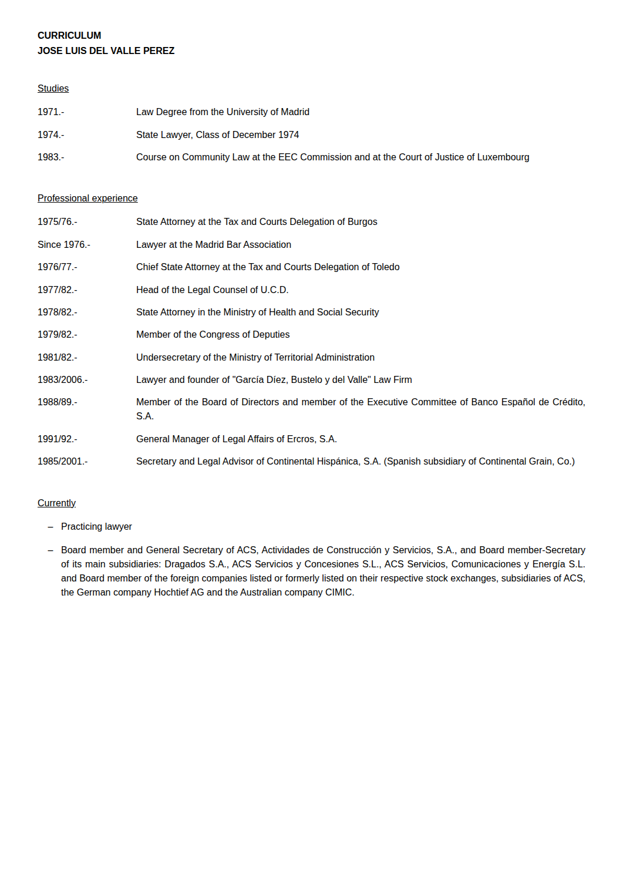CURRICULUM
JOSE LUIS DEL VALLE PEREZ
Studies
| 1971.- | Law Degree from the University of Madrid |
| 1974.- | State Lawyer, Class of December 1974 |
| 1983.- | Course on Community Law at the EEC Commission and at the Court of Justice of Luxembourg |
Professional experience
| 1975/76.- | State Attorney at the Tax and Courts Delegation of Burgos |
| Since 1976.- | Lawyer at the Madrid Bar Association |
| 1976/77.- | Chief State Attorney at the Tax and Courts Delegation of Toledo |
| 1977/82.- | Head of the Legal Counsel of U.C.D. |
| 1978/82.- | State Attorney in the Ministry of Health and Social Security |
| 1979/82.- | Member of the Congress of Deputies |
| 1981/82.- | Undersecretary of the Ministry of Territorial Administration |
| 1983/2006.- | Lawyer and founder of "García Díez, Bustelo y del Valle" Law Firm |
| 1988/89.- | Member of the Board of Directors and member of the Executive Committee of Banco Español de Crédito, S.A. |
| 1991/92.- | General Manager of Legal Affairs of Ercros, S.A. |
| 1985/2001.- | Secretary and Legal Advisor of Continental Hispánica, S.A. (Spanish subsidiary of Continental Grain, Co.) |
Currently
Practicing lawyer
Board member and General Secretary of ACS, Actividades de Construcción y Servicios, S.A., and Board member-Secretary of its main subsidiaries: Dragados S.A., ACS Servicios y Concesiones S.L., ACS Servicios, Comunicaciones y Energía S.L. and Board member of the foreign companies listed or formerly listed on their respective stock exchanges, subsidiaries of ACS, the German company Hochtief AG and the Australian company CIMIC.